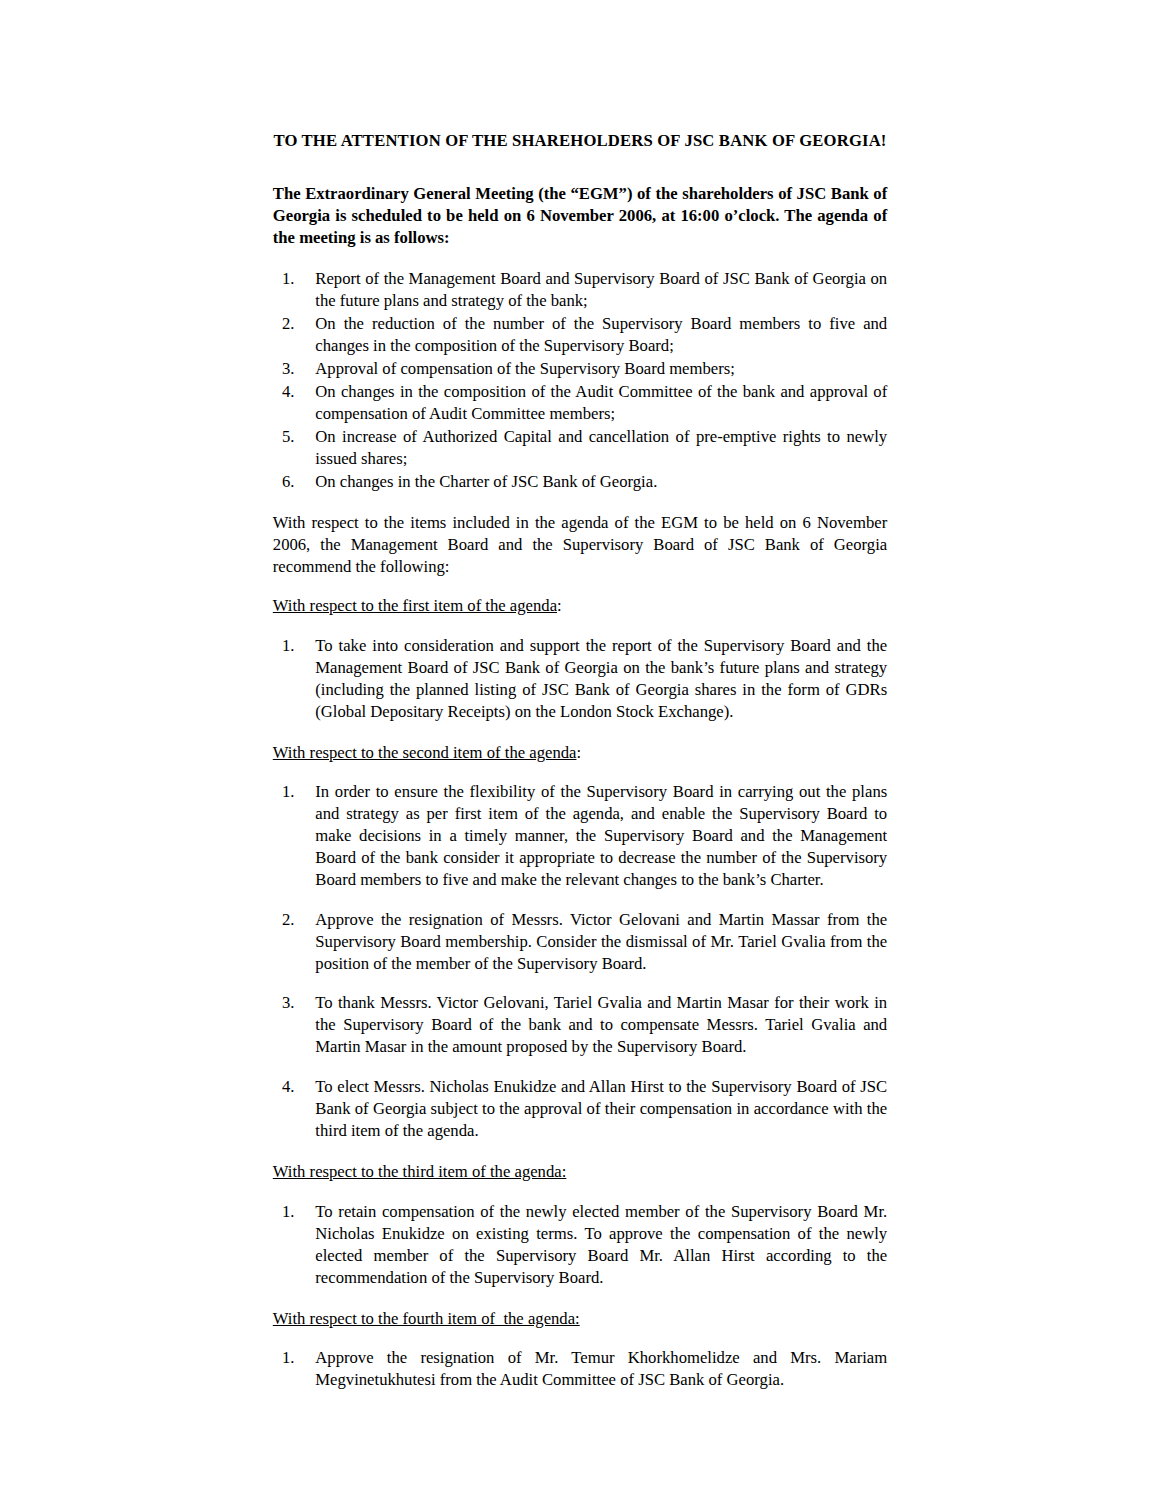TO THE ATTENTION OF THE SHAREHOLDERS OF JSC BANK OF GEORGIA!
The Extraordinary General Meeting (the “EGM”) of the shareholders of JSC Bank of Georgia is scheduled to be held on 6 November 2006, at 16:00 o’clock. The agenda of the meeting is as follows:
Report of the Management Board and Supervisory Board of JSC Bank of Georgia on the future plans and strategy of the bank;
On the reduction of the number of the Supervisory Board members to five and changes in the composition of the Supervisory Board;
Approval of compensation of the Supervisory Board members;
On changes in the composition of the Audit Committee of the bank and approval of compensation of Audit Committee members;
On increase of Authorized Capital and cancellation of pre-emptive rights to newly issued shares;
On changes in the Charter of JSC Bank of Georgia.
With respect to the items included in the agenda of the EGM to be held on 6 November 2006, the Management Board and the Supervisory Board of JSC Bank of Georgia recommend the following:
With respect to the first item of the agenda:
To take into consideration and support the report of the Supervisory Board and the Management Board of JSC Bank of Georgia on the bank’s future plans and strategy (including the planned listing of JSC Bank of Georgia shares in the form of GDRs (Global Depositary Receipts) on the London Stock Exchange).
With respect to the second item of the agenda:
In order to ensure the flexibility of the Supervisory Board in carrying out the plans and strategy as per first item of the agenda, and enable the Supervisory Board to make decisions in a timely manner, the Supervisory Board and the Management Board of the bank consider it appropriate to decrease the number of the Supervisory Board members to five and make the relevant changes to the bank’s Charter.
Approve the resignation of Messrs. Victor Gelovani and Martin Massar from the Supervisory Board membership. Consider the dismissal of Mr. Tariel Gvalia from the position of the member of the Supervisory Board.
To thank Messrs. Victor Gelovani, Tariel Gvalia and Martin Masar for their work in the Supervisory Board of the bank and to compensate Messrs. Tariel Gvalia and Martin Masar in the amount proposed by the Supervisory Board.
To elect Messrs. Nicholas Enukidze and Allan Hirst to the Supervisory Board of JSC Bank of Georgia subject to the approval of their compensation in accordance with the third item of the agenda.
With respect to the third item of the agenda:
To retain compensation of the newly elected member of the Supervisory Board Mr. Nicholas Enukidze on existing terms. To approve the compensation of the newly elected member of the Supervisory Board Mr. Allan Hirst according to the recommendation of the Supervisory Board.
With respect to the fourth item of the agenda:
Approve the resignation of Mr. Temur Khorkhomelidze and Mrs. Mariam Megvinetukhutesi from the Audit Committee of JSC Bank of Georgia.